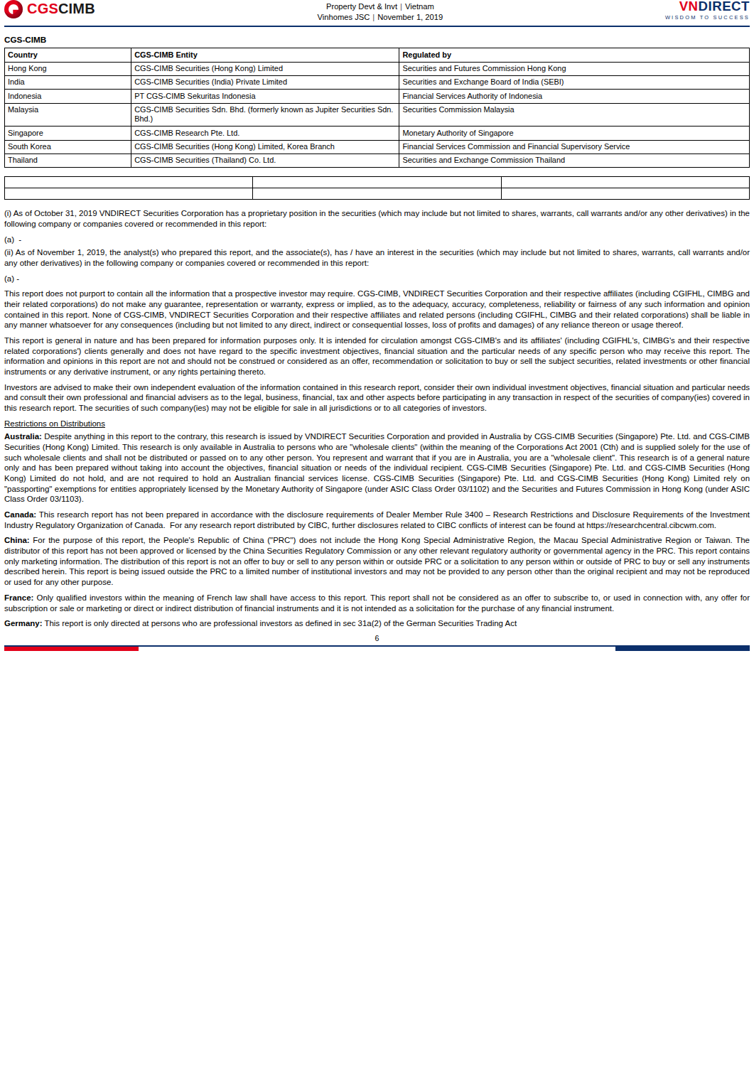CGS CIMB
Property Devt & Invt|Vietnam
Vinhomes JSC|November 1, 2019
VN DIRECT
WISDOM TO SUCCESS
CGS-CIMB
| Country | CGS-CIMB Entity | Regulated by |
| --- | --- | --- |
| Hong Kong | CGS-CIMB Securities (Hong Kong) Limited | Securities and Futures Commission Hong Kong |
| India | CGS-CIMB Securities (India) Private Limited | Securities and Exchange Board of India (SEBI) |
| Indonesia | PT CGS-CIMB Sekuritas Indonesia | Financial Services Authority of Indonesia |
| Malaysia | CGS-CIMB Securities Sdn. Bhd. (formerly known as Jupiter Securities Sdn. Bhd.) | Securities Commission Malaysia |
| Singapore | CGS-CIMB Research Pte. Ltd. | Monetary Authority of Singapore |
| South Korea | CGS-CIMB Securities (Hong Kong) Limited, Korea Branch | Financial Services Commission and Financial Supervisory Service |
| Thailand | CGS-CIMB Securities (Thailand) Co. Ltd. | Securities and Exchange Commission Thailand |
(i) As of October 31, 2019 VNDIRECT Securities Corporation has a proprietary position in the securities (which may include but not limited to shares, warrants, call warrants and/or any other derivatives) in the following company or companies covered or recommended in this report:
(a) -
(ii) As of November 1, 2019, the analyst(s) who prepared this report, and the associate(s), has / have an interest in the securities (which may include but not limited to shares, warrants, call warrants and/or any other derivatives) in the following company or companies covered or recommended in this report:
(a) -
This report does not purport to contain all the information that a prospective investor may require. CGS-CIMB, VNDIRECT Securities Corporation and their respective affiliates (including CGIFHL, CIMBG and their related corporations) do not make any guarantee, representation or warranty, express or implied, as to the adequacy, accuracy, completeness, reliability or fairness of any such information and opinion contained in this report. None of CGS-CIMB, VNDIRECT Securities Corporation and their respective affiliates and related persons (including CGIFHL, CIMBG and their related corporations) shall be liable in any manner whatsoever for any consequences (including but not limited to any direct, indirect or consequential losses, loss of profits and damages) of any reliance thereon or usage thereof.
This report is general in nature and has been prepared for information purposes only. It is intended for circulation amongst CGS-CIMB's and its affiliates' (including CGIFHL's, CIMBG's and their respective related corporations') clients generally and does not have regard to the specific investment objectives, financial situation and the particular needs of any specific person who may receive this report. The information and opinions in this report are not and should not be construed or considered as an offer, recommendation or solicitation to buy or sell the subject securities, related investments or other financial instruments or any derivative instrument, or any rights pertaining thereto.
Investors are advised to make their own independent evaluation of the information contained in this research report, consider their own individual investment objectives, financial situation and particular needs and consult their own professional and financial advisers as to the legal, business, financial, tax and other aspects before participating in any transaction in respect of the securities of company(ies) covered in this research report. The securities of such company(ies) may not be eligible for sale in all jurisdictions or to all categories of investors.
Restrictions on Distributions
Australia: Despite anything in this report to the contrary, this research is issued by VNDIRECT Securities Corporation and provided in Australia by CGS-CIMB Securities (Singapore) Pte. Ltd. and CGS-CIMB Securities (Hong Kong) Limited. This research is only available in Australia to persons who are "wholesale clients" (within the meaning of the Corporations Act 2001 (Cth) and is supplied solely for the use of such wholesale clients and shall not be distributed or passed on to any other person. You represent and warrant that if you are in Australia, you are a "wholesale client". This research is of a general nature only and has been prepared without taking into account the objectives, financial situation or needs of the individual recipient. CGS-CIMB Securities (Singapore) Pte. Ltd. and CGS-CIMB Securities (Hong Kong) Limited do not hold, and are not required to hold an Australian financial services license. CGS-CIMB Securities (Singapore) Pte. Ltd. and CGS-CIMB Securities (Hong Kong) Limited rely on "passporting" exemptions for entities appropriately licensed by the Monetary Authority of Singapore (under ASIC Class Order 03/1102) and the Securities and Futures Commission in Hong Kong (under ASIC Class Order 03/1103).
Canada: This research report has not been prepared in accordance with the disclosure requirements of Dealer Member Rule 3400 – Research Restrictions and Disclosure Requirements of the Investment Industry Regulatory Organization of Canada. For any research report distributed by CIBC, further disclosures related to CIBC conflicts of interest can be found at https://researchcentral.cibcwm.com.
China: For the purpose of this report, the People's Republic of China ("PRC") does not include the Hong Kong Special Administrative Region, the Macau Special Administrative Region or Taiwan. The distributor of this report has not been approved or licensed by the China Securities Regulatory Commission or any other relevant regulatory authority or governmental agency in the PRC. This report contains only marketing information. The distribution of this report is not an offer to buy or sell to any person within or outside PRC or a solicitation to any person within or outside of PRC to buy or sell any instruments described herein. This report is being issued outside the PRC to a limited number of institutional investors and may not be provided to any person other than the original recipient and may not be reproduced or used for any other purpose.
France: Only qualified investors within the meaning of French law shall have access to this report. This report shall not be considered as an offer to subscribe to, or used in connection with, any offer for subscription or sale or marketing or direct or indirect distribution of financial instruments and it is not intended as a solicitation for the purchase of any financial instrument.
Germany: This report is only directed at persons who are professional investors as defined in sec 31a(2) of the German Securities Trading Act
6